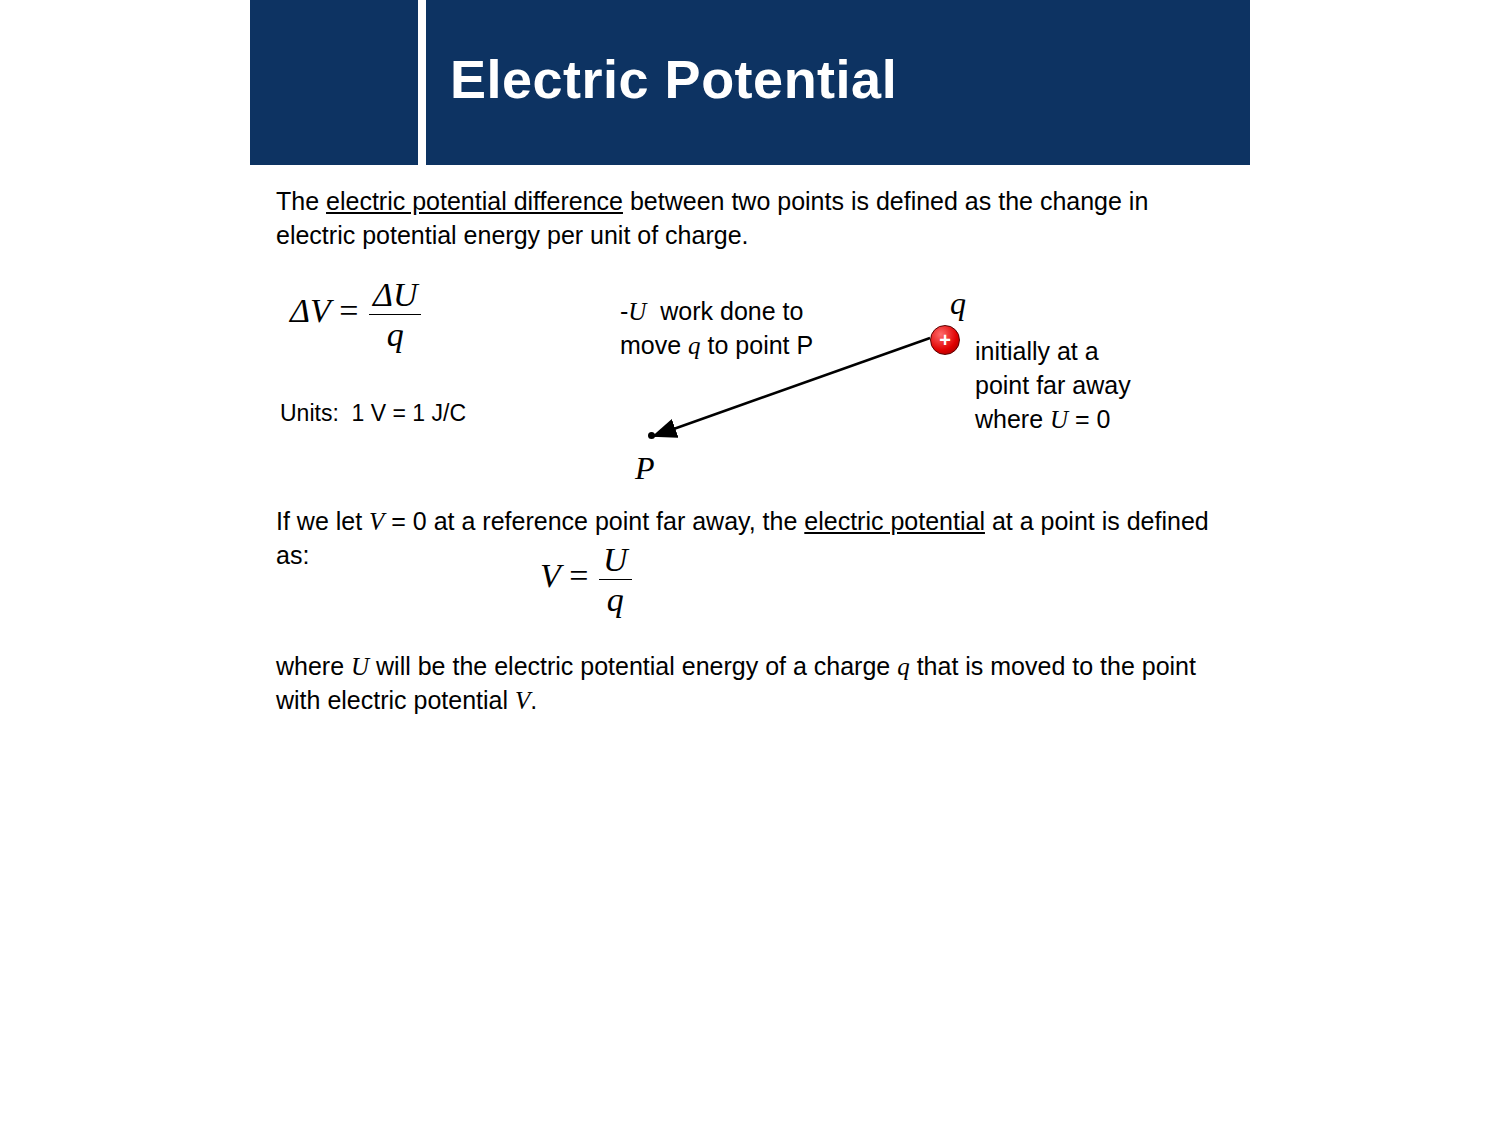Electric Potential
The electric potential difference between two points is defined as the change in electric potential energy per unit of charge.
ΔV = ΔU q
Units: 1 V = 1 J/C
-U work done to
move q to point P
q
initially at a
point far away
where U = 0
P
If we let V = 0 at a reference point far away, the electric potential at a point is defined as:
V = U q
where U will be the electric potential energy of a charge q that is moved to the point with electric potential V.